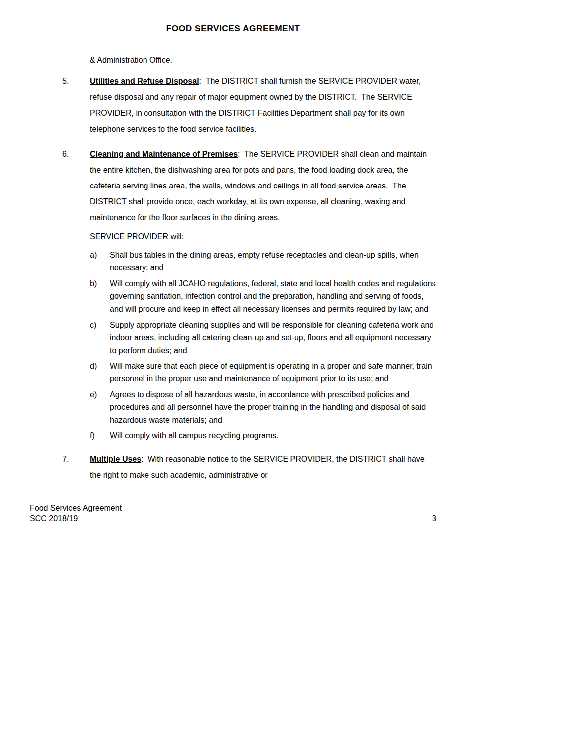FOOD SERVICES AGREEMENT
& Administration Office.
Utilities and Refuse Disposal: The DISTRICT shall furnish the SERVICE PROVIDER water, refuse disposal and any repair of major equipment owned by the DISTRICT. The SERVICE PROVIDER, in consultation with the DISTRICT Facilities Department shall pay for its own telephone services to the food service facilities.
Cleaning and Maintenance of Premises: The SERVICE PROVIDER shall clean and maintain the entire kitchen, the dishwashing area for pots and pans, the food loading dock area, the cafeteria serving lines area, the walls, windows and ceilings in all food service areas. The DISTRICT shall provide once, each workday, at its own expense, all cleaning, waxing and maintenance for the floor surfaces in the dining areas.
SERVICE PROVIDER will:
Shall bus tables in the dining areas, empty refuse receptacles and clean-up spills, when necessary; and
Will comply with all JCAHO regulations, federal, state and local health codes and regulations governing sanitation, infection control and the preparation, handling and serving of foods, and will procure and keep in effect all necessary licenses and permits required by law; and
Supply appropriate cleaning supplies and will be responsible for cleaning cafeteria work and indoor areas, including all catering clean-up and set-up, floors and all equipment necessary to perform duties; and
Will make sure that each piece of equipment is operating in a proper and safe manner, train personnel in the proper use and maintenance of equipment prior to its use; and
Agrees to dispose of all hazardous waste, in accordance with prescribed policies and procedures and all personnel have the proper training in the handling and disposal of said hazardous waste materials; and
Will comply with all campus recycling programs.
Multiple Uses: With reasonable notice to the SERVICE PROVIDER, the DISTRICT shall have the right to make such academic, administrative or
Food Services Agreement
SCC 2018/19
3